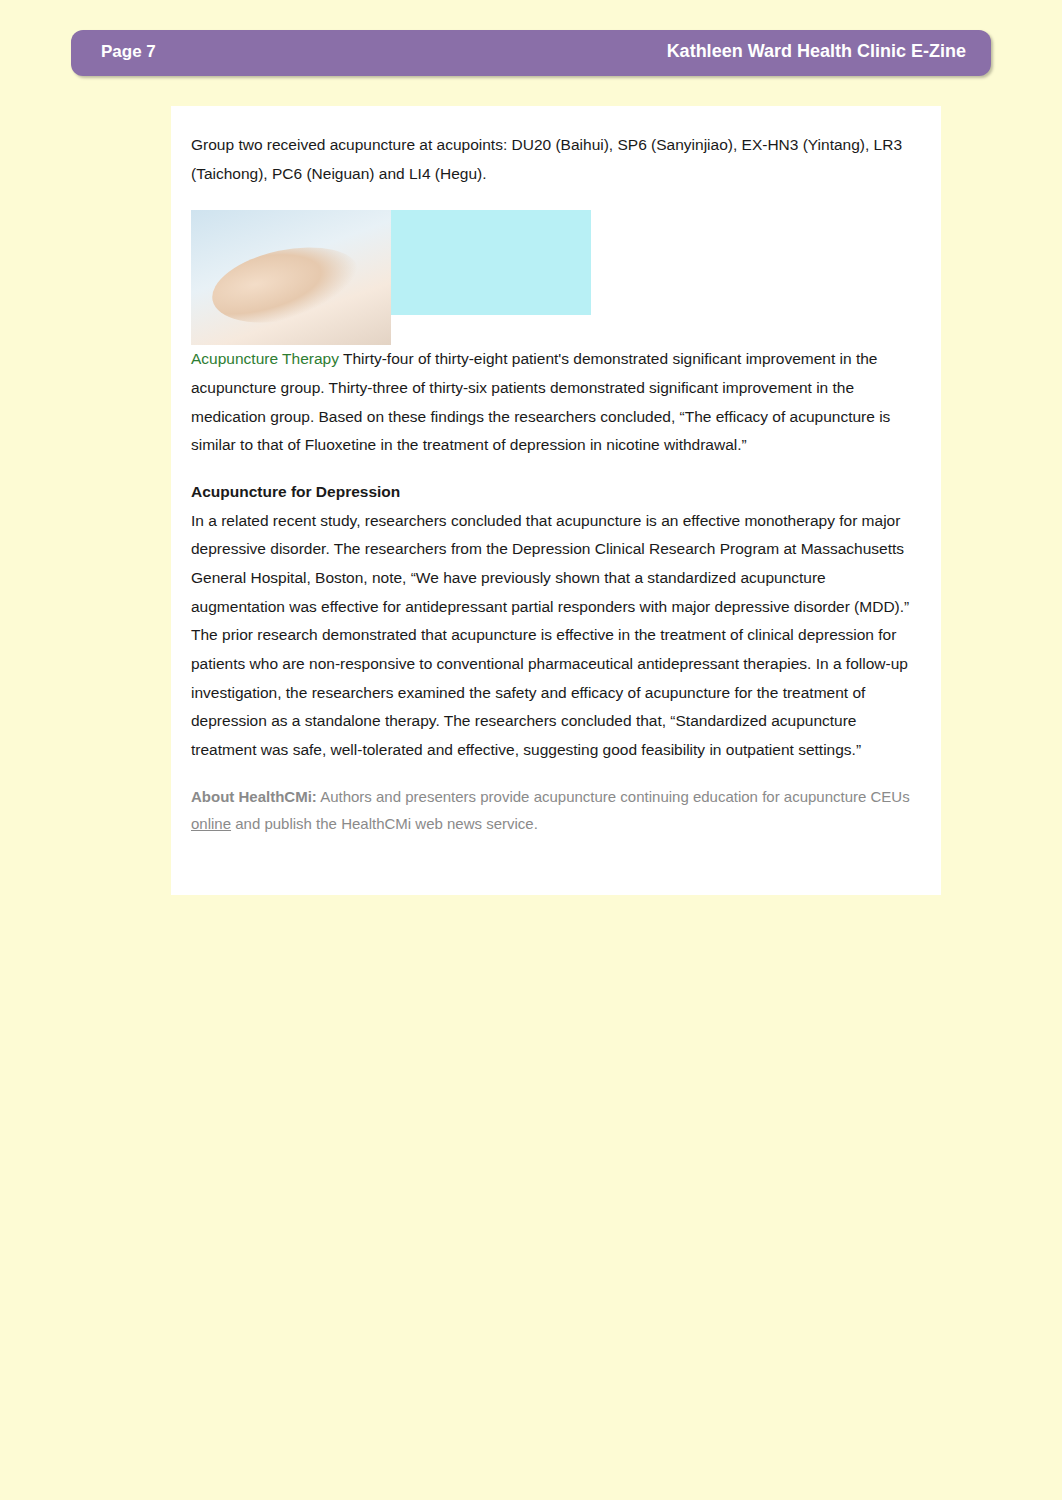Page 7 Kathleen Ward Health Clinic E-Zine
Group two received acupuncture at acupoints: DU20 (Baihui), SP6 (Sanyinjiao), EX-HN3 (Yintang), LR3 (Taichong), PC6 (Neiguan) and LI4 (Hegu).
Acupuncture Therapy Thirty-four of thirty-eight patient's demonstrated significant improvement in the acupuncture group. Thirty-three of thirty-six patients demonstrated significant improvement in the medication group. Based on these findings the researchers concluded, “The efficacy of acupuncture is similar to that of Fluoxetine in the treatment of depression in nicotine withdrawal.”
Acupuncture for Depression
In a related recent study, researchers concluded that acupuncture is an effective monotherapy for major depressive disorder. The researchers from the Depression Clinical Research Program at Massachusetts General Hospital, Boston, note, “We have previously shown that a standardized acupuncture augmentation was effective for antidepressant partial responders with major depressive disorder (MDD).” The prior research demonstrated that acupuncture is effective in the treatment of clinical depression for patients who are non-responsive to conventional pharmaceutical antidepressant therapies. In a follow-up investigation, the researchers examined the safety and efficacy of acupuncture for the treatment of depression as a standalone therapy. The researchers concluded that, “Standardized acupuncture treatment was safe, well-tolerated and effective, suggesting good feasibility in outpatient settings.”
About HealthCMi: Authors and presenters provide acupuncture continuing education for acupuncture CEUs online and publish the HealthCMi web news service.